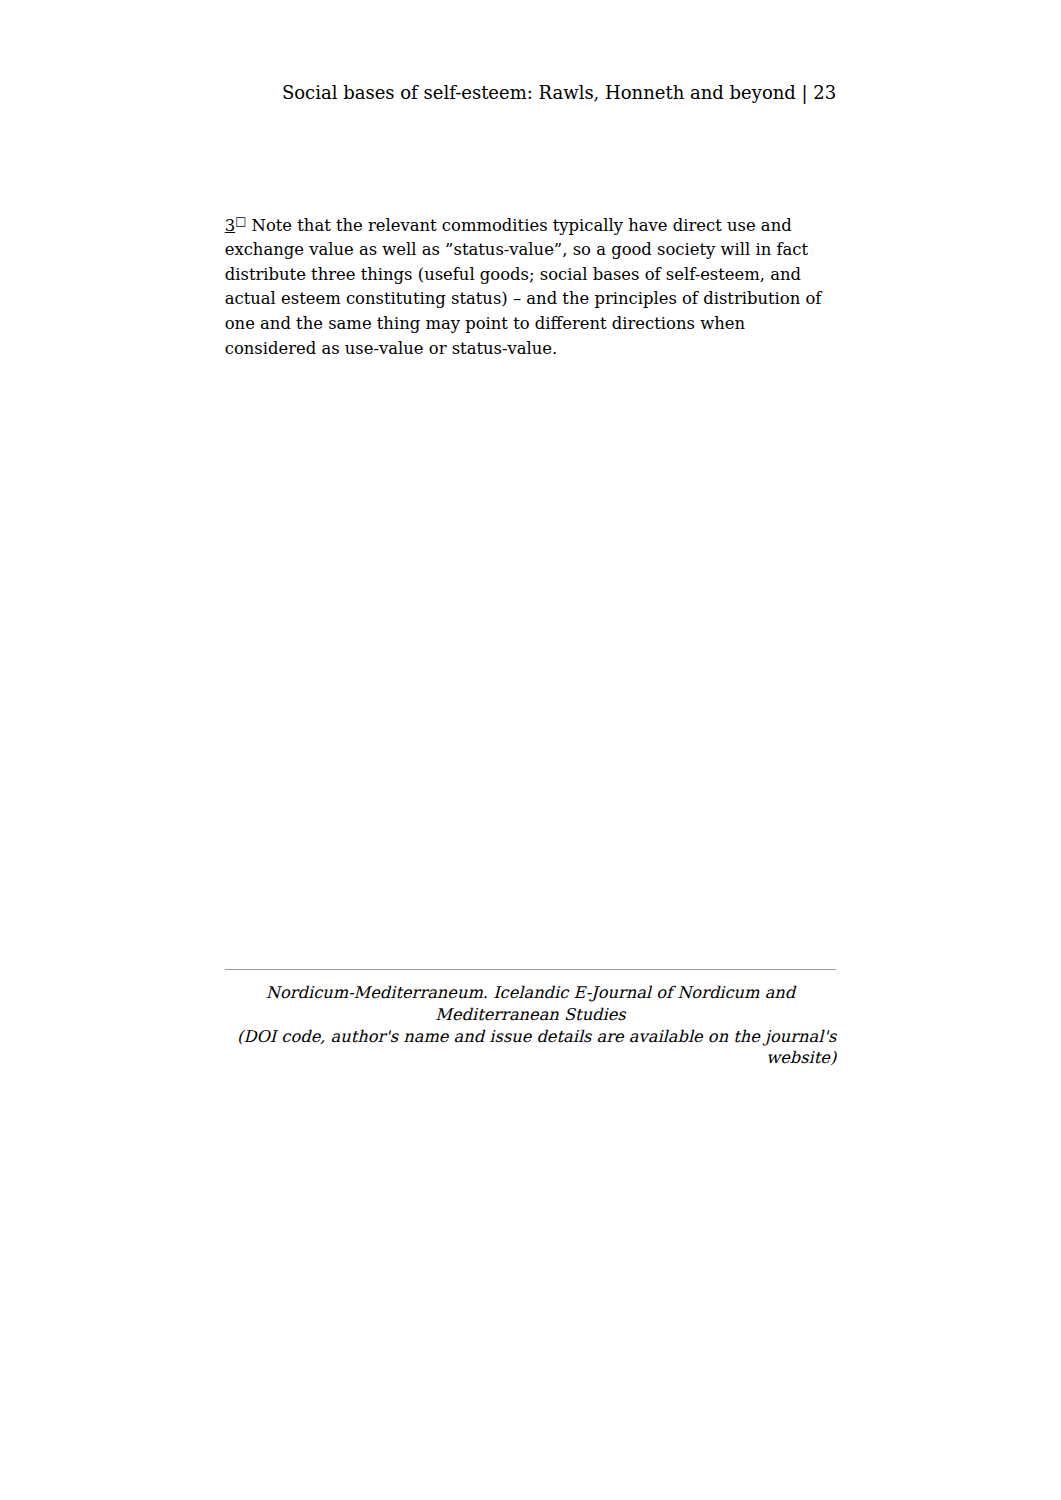Social bases of self-esteem: Rawls, Honneth and beyond | 23
3□ Note that the relevant commodities typically have direct use and exchange value as well as ”status-value”, so a good society will in fact distribute three things (useful goods; social bases of self-esteem, and actual esteem constituting status) – and the principles of distribution of one and the same thing may point to different directions when considered as use-value or status-value.
Nordicum-Mediterraneum. Icelandic E-Journal of Nordicum and Mediterranean Studies (DOI code, author's name and issue details are available on the journal's website)